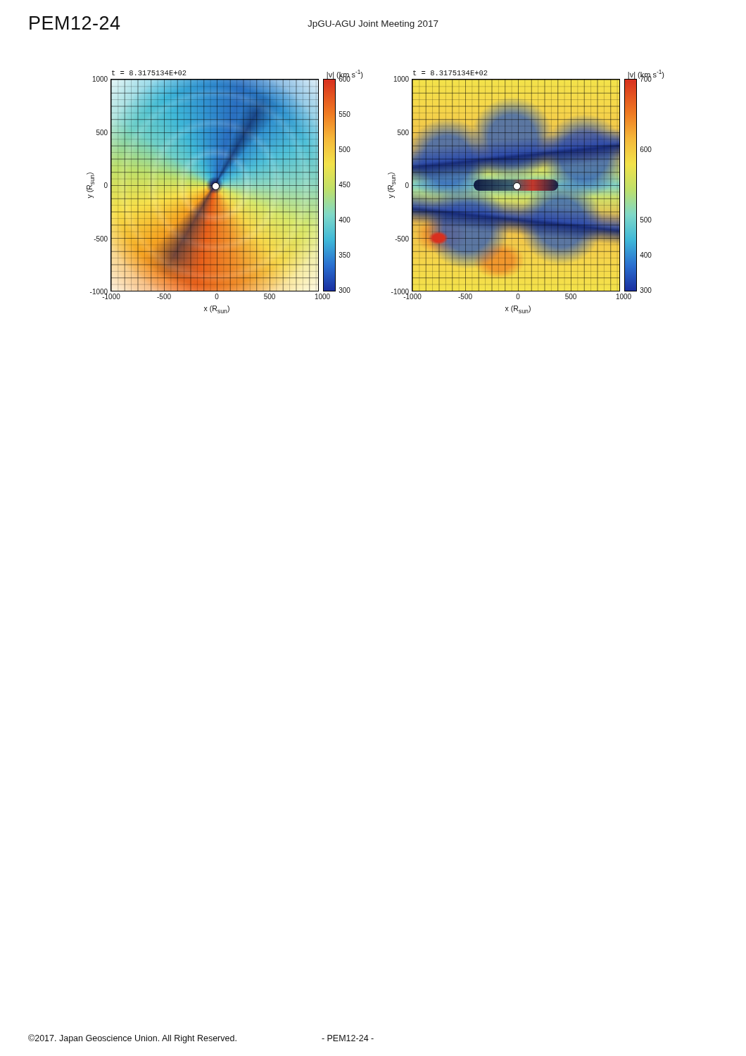PEM12-24
JpGU-AGU Joint Meeting 2017
t = 8.3175134E+02
|v| (km s-1)
1000 500 0 -500 -1000
y (Rsun)
600 550 500 450 400 350 300
-1000 -500 0 500 1000
x (Rsun)
t = 8.3175134E+02
|v| (km s-1)
1000 500 0 -500 -1000
y (Rsun)
700 600 500 400 300
-1000 -500 0 500 1000
x (Rsun)
©2017. Japan Geoscience Union. All Right Reserved.
- PEM12-24 -